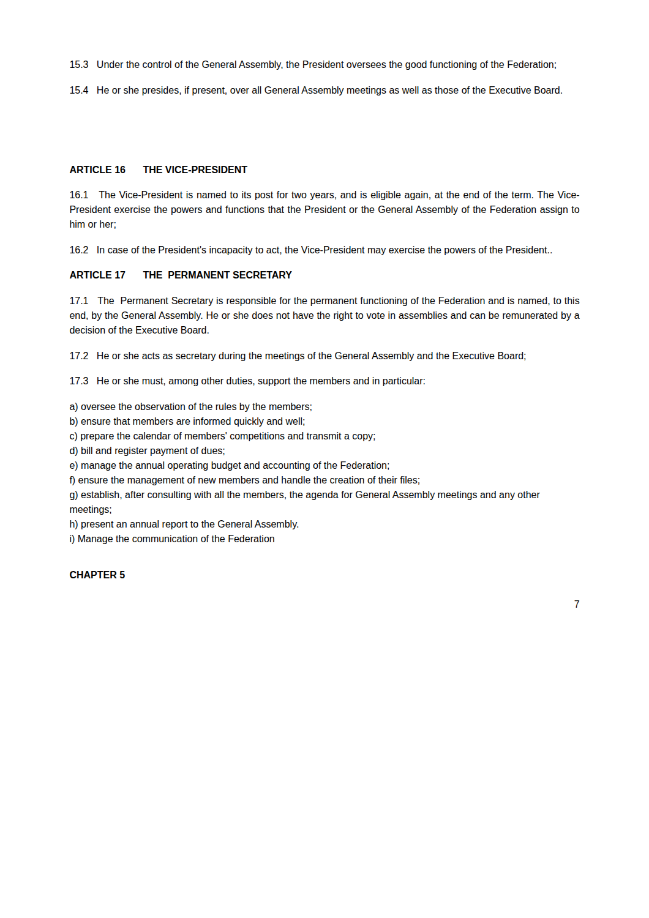15.3 Under the control of the General Assembly, the President oversees the good functioning of the Federation;
15.4 He or she presides, if present, over all General Assembly meetings as well as those of the Executive Board.
ARTICLE 16 THE VICE-PRESIDENT
16.1 The Vice-President is named to its post for two years, and is eligible again, at the end of the term. The Vice-President exercise the powers and functions that the President or the General Assembly of the Federation assign to him or her;
16.2 In case of the President's incapacity to act, the Vice-President may exercise the powers of the President..
ARTICLE 17 THE PERMANENT SECRETARY
17.1 The Permanent Secretary is responsible for the permanent functioning of the Federation and is named, to this end, by the General Assembly. He or she does not have the right to vote in assemblies and can be remunerated by a decision of the Executive Board.
17.2 He or she acts as secretary during the meetings of the General Assembly and the Executive Board;
17.3 He or she must, among other duties, support the members and in particular:
a) oversee the observation of the rules by the members;
b) ensure that members are informed quickly and well;
c) prepare the calendar of members' competitions and transmit a copy;
d) bill and register payment of dues;
e) manage the annual operating budget and accounting of the Federation;
f) ensure the management of new members and handle the creation of their files;
g) establish, after consulting with all the members, the agenda for General Assembly meetings and any other meetings;
h) present an annual report to the General Assembly.
i) Manage the communication of the Federation
CHAPTER 5
7